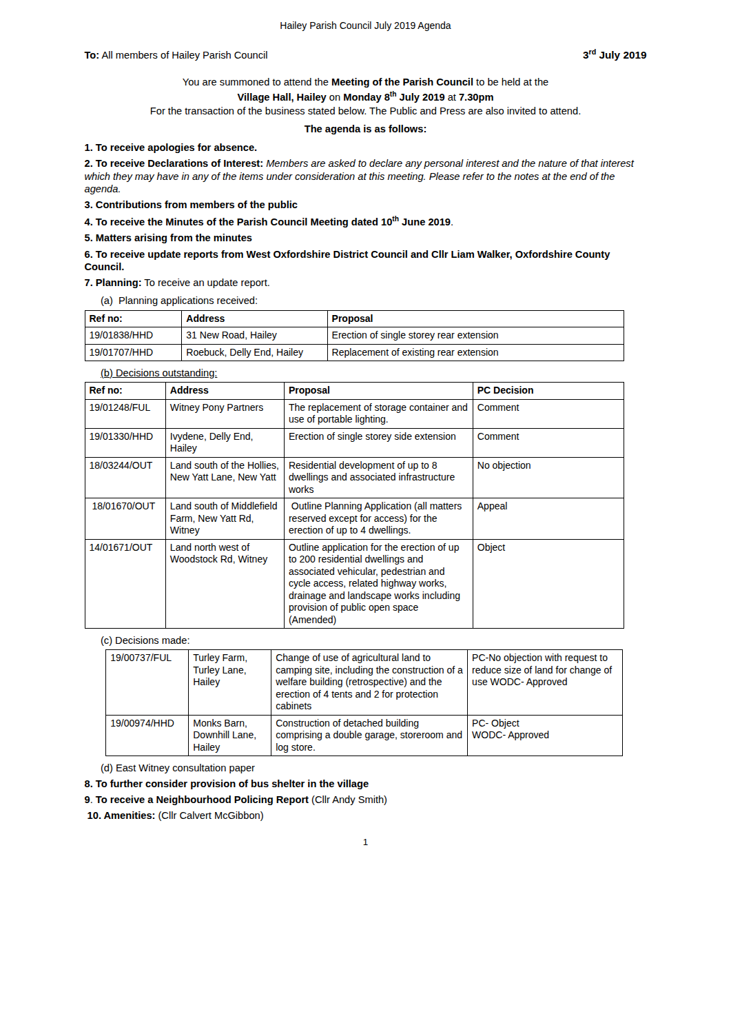Hailey Parish Council July 2019 Agenda
To: All members of Hailey Parish Council
3rd July 2019
You are summoned to attend the Meeting of the Parish Council to be held at the
Village Hall, Hailey on Monday 8th July 2019 at 7.30pm
For the transaction of the business stated below. The Public and Press are also invited to attend.
The agenda is as follows:
1. To receive apologies for absence.
2. To receive Declarations of Interest: Members are asked to declare any personal interest and the nature of that interest which they may have in any of the items under consideration at this meeting. Please refer to the notes at the end of the agenda.
3. Contributions from members of the public
4. To receive the Minutes of the Parish Council Meeting dated 10th June 2019.
5. Matters arising from the minutes
6. To receive update reports from West Oxfordshire District Council and Cllr Liam Walker, Oxfordshire County Council.
7. Planning: To receive an update report.
(a) Planning applications received:
| Ref no: | Address | Proposal |
| --- | --- | --- |
| 19/01838/HHD | 31 New Road, Hailey | Erection of single storey rear extension |
| 19/01707/HHD | Roebuck, Delly End, Hailey | Replacement of existing rear extension |
(b) Decisions outstanding:
| Ref no: | Address | Proposal | PC Decision |
| --- | --- | --- | --- |
| 19/01248/FUL | Witney Pony Partners | The replacement of storage container and use of portable lighting. | Comment |
| 19/01330/HHD | Ivydene, Delly End, Hailey | Erection of single storey side extension | Comment |
| 18/03244/OUT | Land south of the Hollies, New Yatt Lane, New Yatt | Residential development of up to 8 dwellings and associated infrastructure works | No objection |
| 18/01670/OUT | Land south of Middlefield Farm, New Yatt Rd, Witney | Outline Planning Application (all matters reserved except for access) for the erection of up to 4 dwellings. | Appeal |
| 14/01671/OUT | Land north west of Woodstock Rd, Witney | Outline application for the erection of up to 200 residential dwellings and associated vehicular, pedestrian and cycle access, related highway works, drainage and landscape works including provision of public open space (Amended) | Object |
(c) Decisions made:
| 19/00737/FUL | Turley Farm, Turley Lane, Hailey | Change of use of agricultural land to camping site, including the construction of a welfare building (retrospective) and the erection of 4 tents and 2 for protection cabinets | PC-No objection with request to reduce size of land for change of use WODC- Approved |
| 19/00974/HHD | Monks Barn, Downhill Lane, Hailey | Construction of detached building comprising a double garage, storeroom and log store. | PC- Object WODC- Approved |
(d) East Witney consultation paper
8. To further consider provision of bus shelter in the village
9. To receive a Neighbourhood Policing Report (Cllr Andy Smith)
10. Amenities: (Cllr Calvert McGibbon)
1